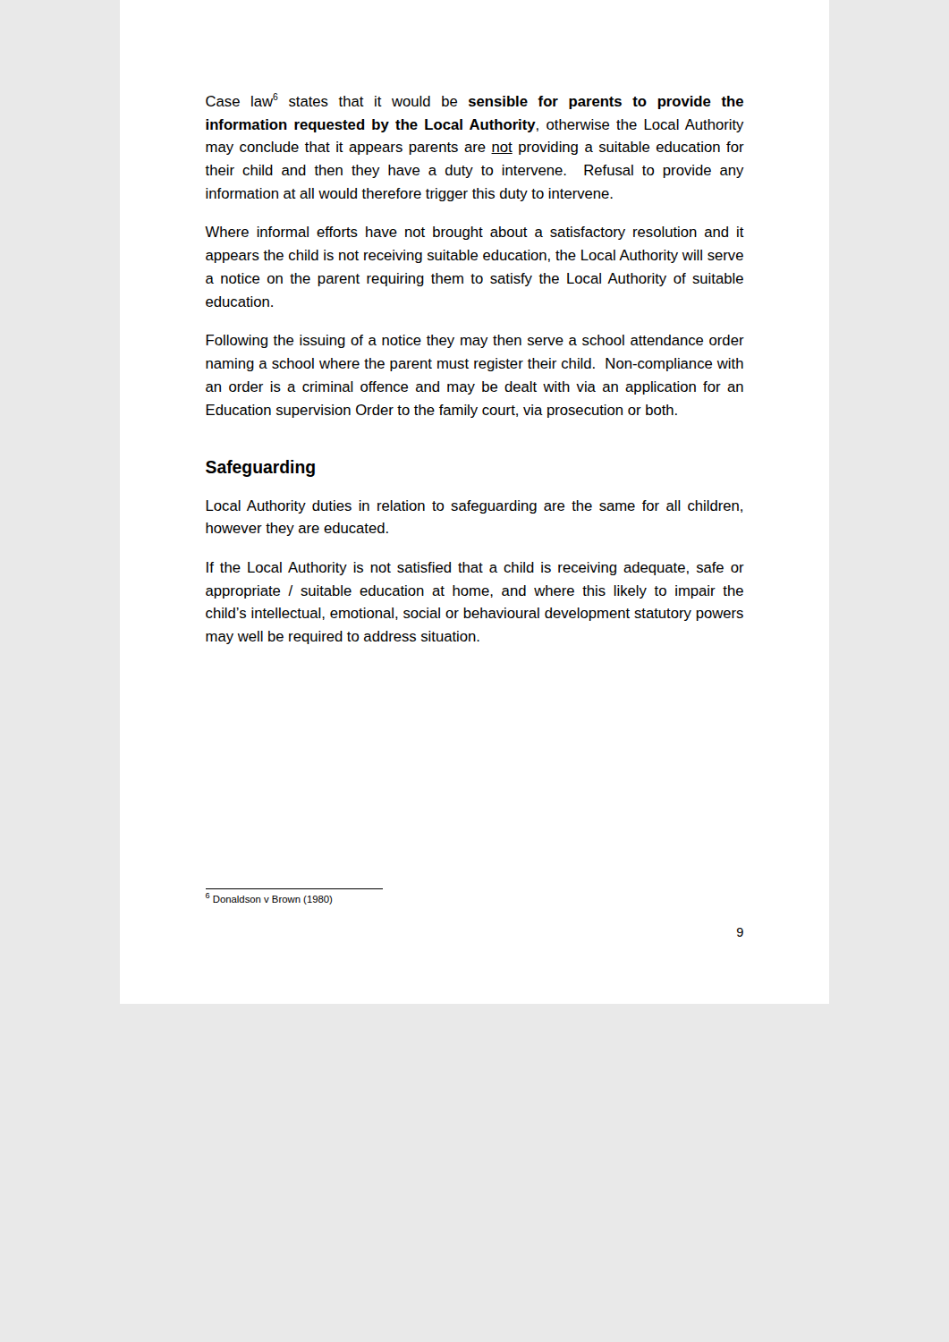Case law6 states that it would be sensible for parents to provide the information requested by the Local Authority, otherwise the Local Authority may conclude that it appears parents are not providing a suitable education for their child and then they have a duty to intervene. Refusal to provide any information at all would therefore trigger this duty to intervene.
Where informal efforts have not brought about a satisfactory resolution and it appears the child is not receiving suitable education, the Local Authority will serve a notice on the parent requiring them to satisfy the Local Authority of suitable education.
Following the issuing of a notice they may then serve a school attendance order naming a school where the parent must register their child. Non-compliance with an order is a criminal offence and may be dealt with via an application for an Education supervision Order to the family court, via prosecution or both.
Safeguarding
Local Authority duties in relation to safeguarding are the same for all children, however they are educated.
If the Local Authority is not satisfied that a child is receiving adequate, safe or appropriate / suitable education at home, and where this likely to impair the child’s intellectual, emotional, social or behavioural development statutory powers may well be required to address situation.
6 Donaldson v Brown (1980)
9